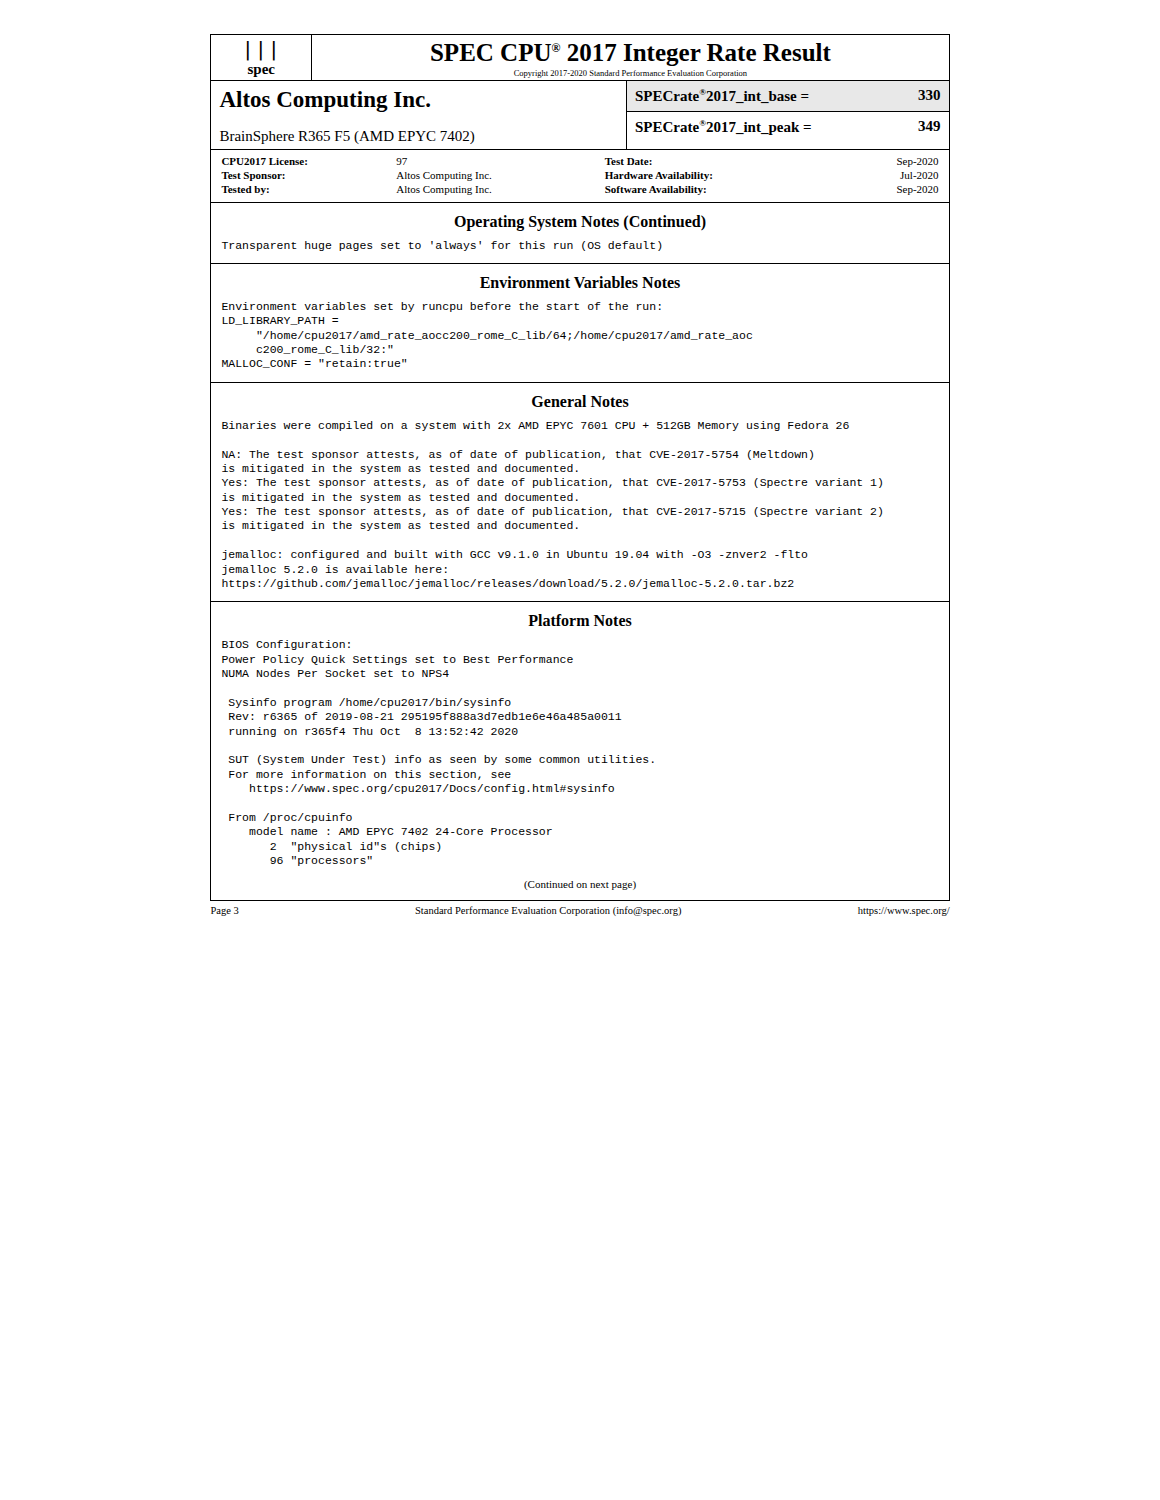|||
spec
SPEC CPU® 2017 Integer Rate Result
Copyright 2017-2020 Standard Performance Evaluation Corporation
Altos Computing Inc.
BrainSphere R365 F5 (AMD EPYC 7402)
SPECrate®2017_int_base = 330
SPECrate®2017_int_peak = 349
| CPU2017 License: | 97 |
| Test Sponsor: | Altos Computing Inc. |
| Tested by: | Altos Computing Inc. |
| Test Date: | Sep-2020 |
| Hardware Availability: | Jul-2020 |
| Software Availability: | Sep-2020 |
Operating System Notes (Continued)
Transparent huge pages set to 'always' for this run (OS default)
Environment Variables Notes
Environment variables set by runcpu before the start of the run:
LD_LIBRARY_PATH =
     "/home/cpu2017/amd_rate_aocc200_rome_C_lib/64;/home/cpu2017/amd_rate_aoc
     c200_rome_C_lib/32:"
MALLOC_CONF = "retain:true"
General Notes
Binaries were compiled on a system with 2x AMD EPYC 7601 CPU + 512GB Memory using Fedora 26

NA: The test sponsor attests, as of date of publication, that CVE-2017-5754 (Meltdown)
is mitigated in the system as tested and documented.
Yes: The test sponsor attests, as of date of publication, that CVE-2017-5753 (Spectre variant 1)
is mitigated in the system as tested and documented.
Yes: The test sponsor attests, as of date of publication, that CVE-2017-5715 (Spectre variant 2)
is mitigated in the system as tested and documented.

jemalloc: configured and built with GCC v9.1.0 in Ubuntu 19.04 with -O3 -znver2 -flto
jemalloc 5.2.0 is available here:
https://github.com/jemalloc/jemalloc/releases/download/5.2.0/jemalloc-5.2.0.tar.bz2
Platform Notes
BIOS Configuration:
Power Policy Quick Settings set to Best Performance
NUMA Nodes Per Socket set to NPS4

 Sysinfo program /home/cpu2017/bin/sysinfo
 Rev: r6365 of 2019-08-21 295195f888a3d7edb1e6e46a485a0011
 running on r365f4 Thu Oct  8 13:52:42 2020

 SUT (System Under Test) info as seen by some common utilities.
 For more information on this section, see
    https://www.spec.org/cpu2017/Docs/config.html#sysinfo

 From /proc/cpuinfo
    model name : AMD EPYC 7402 24-Core Processor
       2  "physical id"s (chips)
       96 "processors"
(Continued on next page)
Page 3
Standard Performance Evaluation Corporation (info@spec.org)
https://www.spec.org/